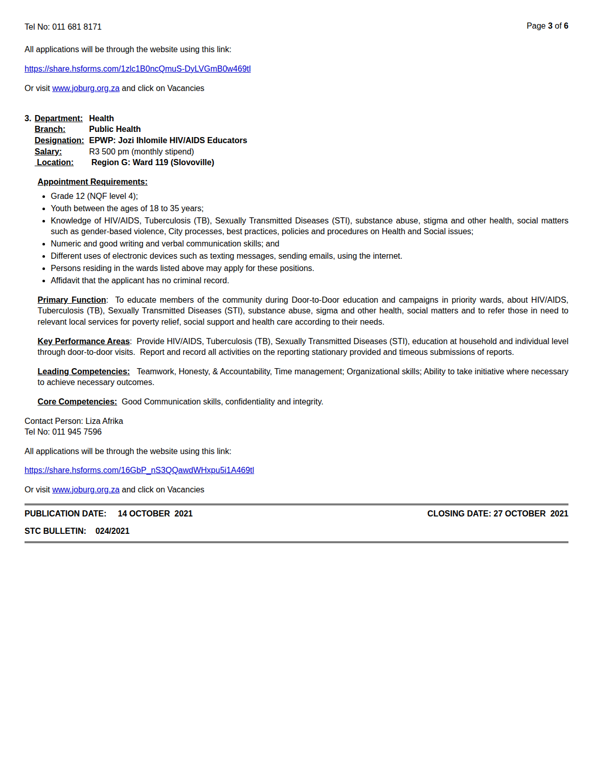Page 3 of 6
Tel No: 011 681 8171
All applications will be through the website using this link:
https://share.hsforms.com/1zlc1B0ncQmuS-DyLVGmB0w469tl
Or visit www.joburg.org.za and click on Vacancies
| 3. | Department: | Health |
| | Branch: | Public Health |
| | Designation: | EPWP: Jozi Ihlomile HIV/AIDS Educators |
| | Salary: | R3 500 pm (monthly stipend) |
| | Location: | Region G: Ward 119 (Slovoville) |
Appointment Requirements:
Grade 12 (NQF level 4);
Youth between the ages of 18 to 35 years;
Knowledge of HIV/AIDS, Tuberculosis (TB), Sexually Transmitted Diseases (STI), substance abuse, stigma and other health, social matters such as gender-based violence, City processes, best practices, policies and procedures on Health and Social issues;
Numeric and good writing and verbal communication skills; and
Different uses of electronic devices such as texting messages, sending emails, using the internet.
Persons residing in the wards listed above may apply for these positions.
Affidavit that the applicant has no criminal record.
Primary Function: To educate members of the community during Door-to-Door education and campaigns in priority wards, about HIV/AIDS, Tuberculosis (TB), Sexually Transmitted Diseases (STI), substance abuse, sigma and other health, social matters and to refer those in need to relevant local services for poverty relief, social support and health care according to their needs.
Key Performance Areas: Provide HIV/AIDS, Tuberculosis (TB), Sexually Transmitted Diseases (STI), education at household and individual level through door-to-door visits. Report and record all activities on the reporting stationary provided and timeous submissions of reports.
Leading Competencies: Teamwork, Honesty, & Accountability, Time management; Organizational skills; Ability to take initiative where necessary to achieve necessary outcomes.
Core Competencies: Good Communication skills, confidentiality and integrity.
Contact Person: Liza Afrika
Tel No: 011 945 7596
All applications will be through the website using this link:
https://share.hsforms.com/16GbP_nS3QQawdWHxpu5i1A469tl
Or visit www.joburg.org.za and click on Vacancies
PUBLICATION DATE: 14 OCTOBER 2021 CLOSING DATE: 27 OCTOBER 2021
STC BULLETIN: 024/2021